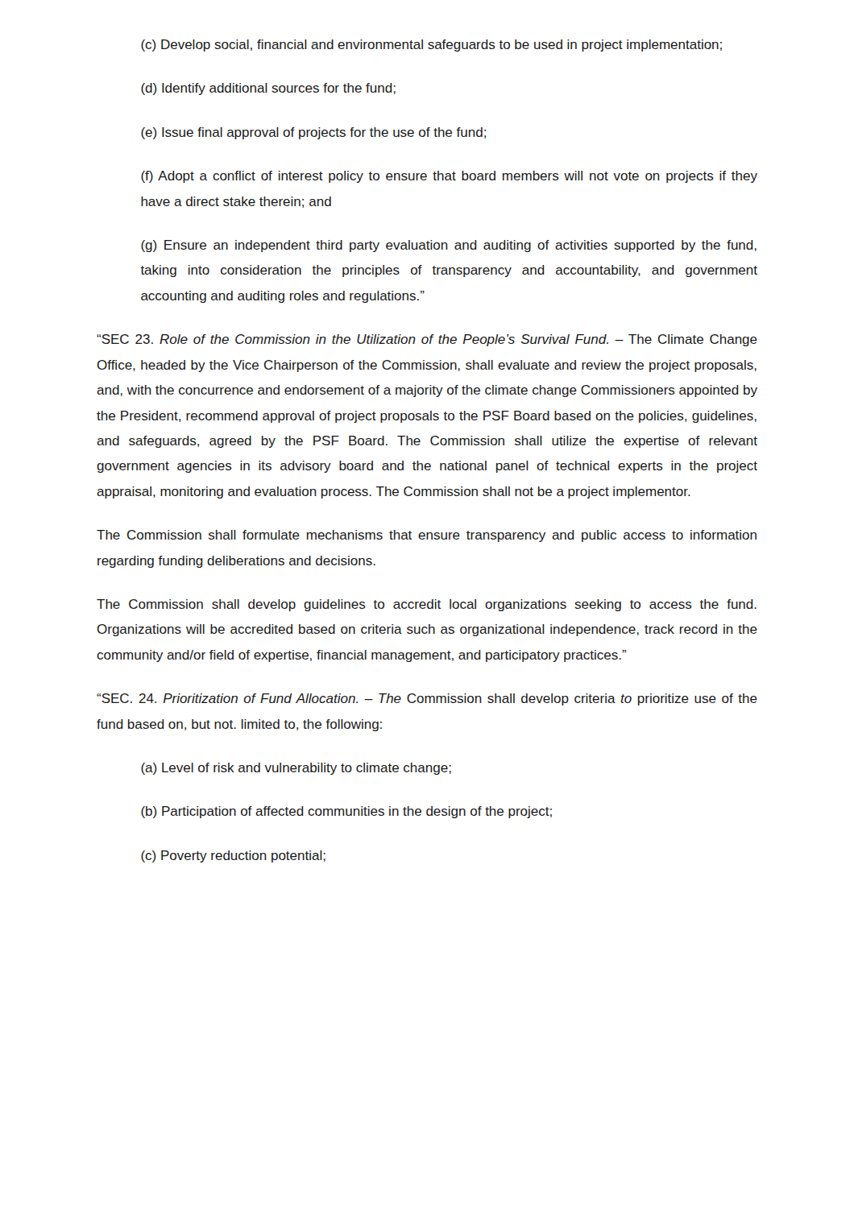(c) Develop social, financial and environmental safeguards to be used in project implementation;
(d) Identify additional sources for the fund;
(e) Issue final approval of projects for the use of the fund;
(f) Adopt a conflict of interest policy to ensure that board members will not vote on projects if they have a direct stake therein; and
(g) Ensure an independent third party evaluation and auditing of activities supported by the fund, taking into consideration the principles of transparency and accountability, and government accounting and auditing roles and regulations.”
“SEC 23. Role of the Commission in the Utilization of the People’s Survival Fund. – The Climate Change Office, headed by the Vice Chairperson of the Commission, shall evaluate and review the project proposals, and, with the concurrence and endorsement of a majority of the climate change Commissioners appointed by the President, recommend approval of project proposals to the PSF Board based on the policies, guidelines, and safeguards, agreed by the PSF Board. The Commission shall utilize the expertise of relevant government agencies in its advisory board and the national panel of technical experts in the project appraisal, monitoring and evaluation process. The Commission shall not be a project implementor.
The Commission shall formulate mechanisms that ensure transparency and public access to information regarding funding deliberations and decisions.
The Commission shall develop guidelines to accredit local organizations seeking to access the fund. Organizations will be accredited based on criteria such as organizational independence, track record in the community and/or field of expertise, financial management, and participatory practices.”
“SEC. 24. Prioritization of Fund Allocation. – The Commission shall develop criteria to prioritize use of the fund based on, but not. limited to, the following:
(a) Level of risk and vulnerability to climate change;
(b) Participation of affected communities in the design of the project;
(c) Poverty reduction potential;